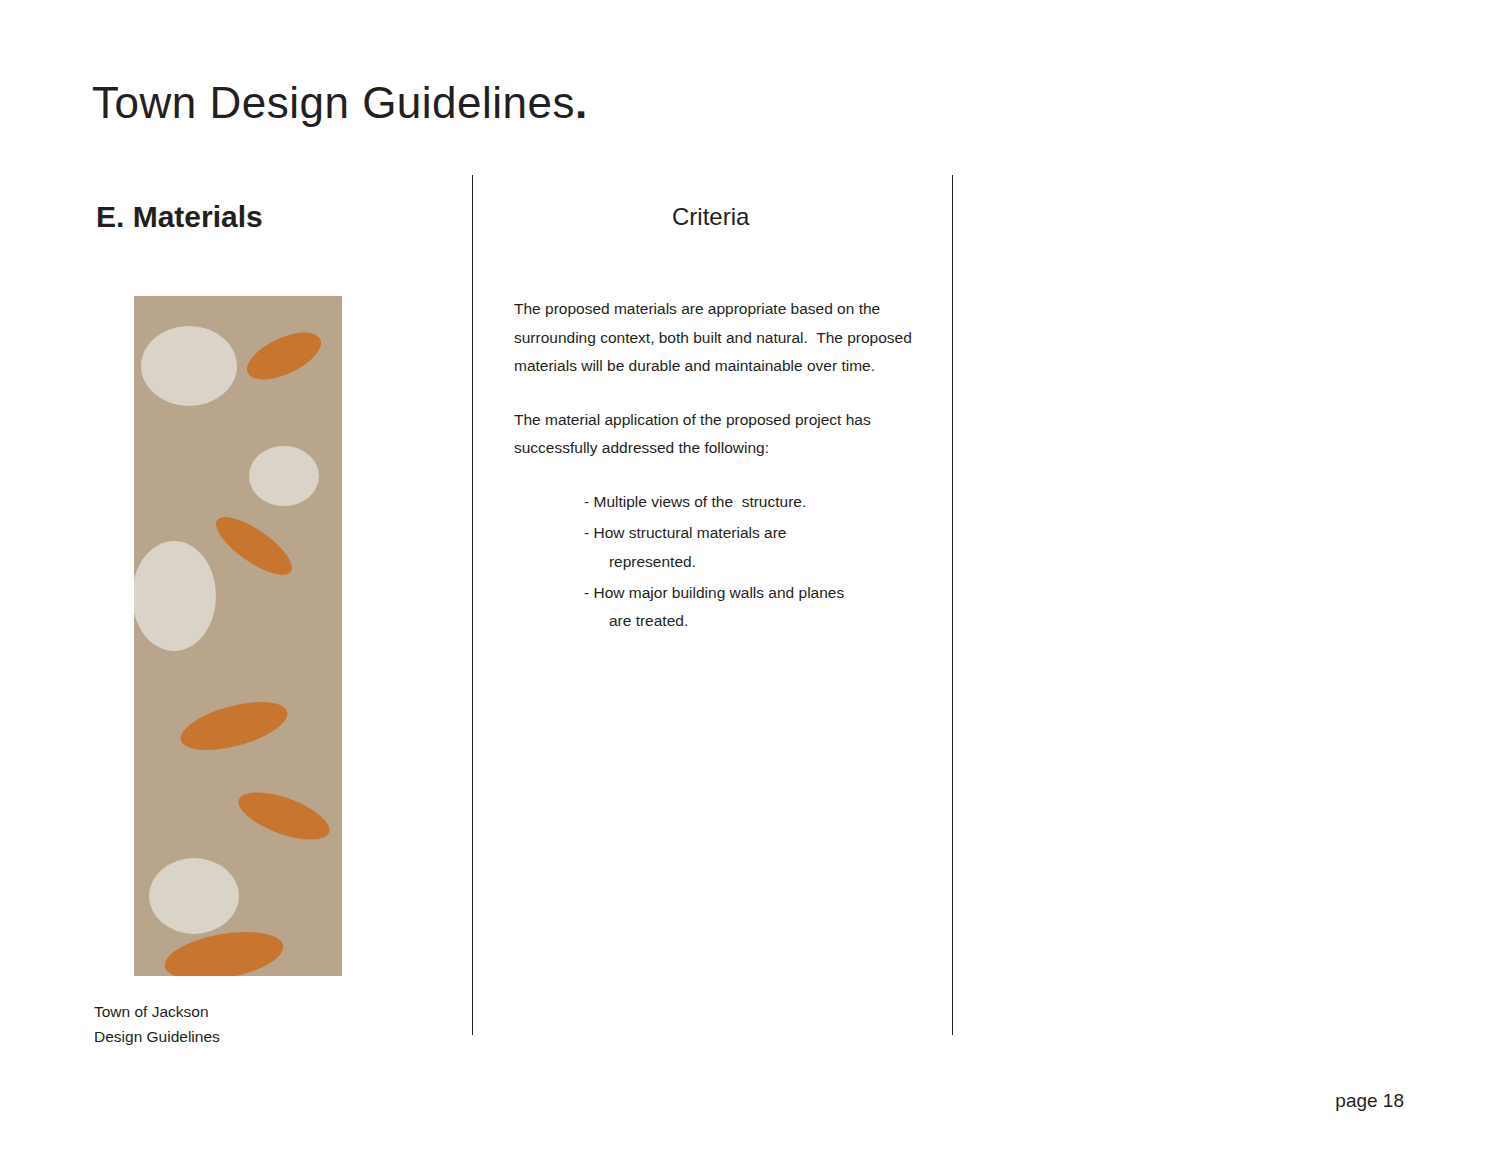Town Design Guidelines.
E. Materials
Criteria
The proposed materials are appropriate based on the surrounding context, both built and natural. The proposed materials will be durable and maintainable over time.
The material application of the proposed project has successfully addressed the following:
- Multiple views of the structure.
- How structural materials are
represented.
- How major building walls and planes
are treated.
Town of Jackson
Design Guidelines
page 18